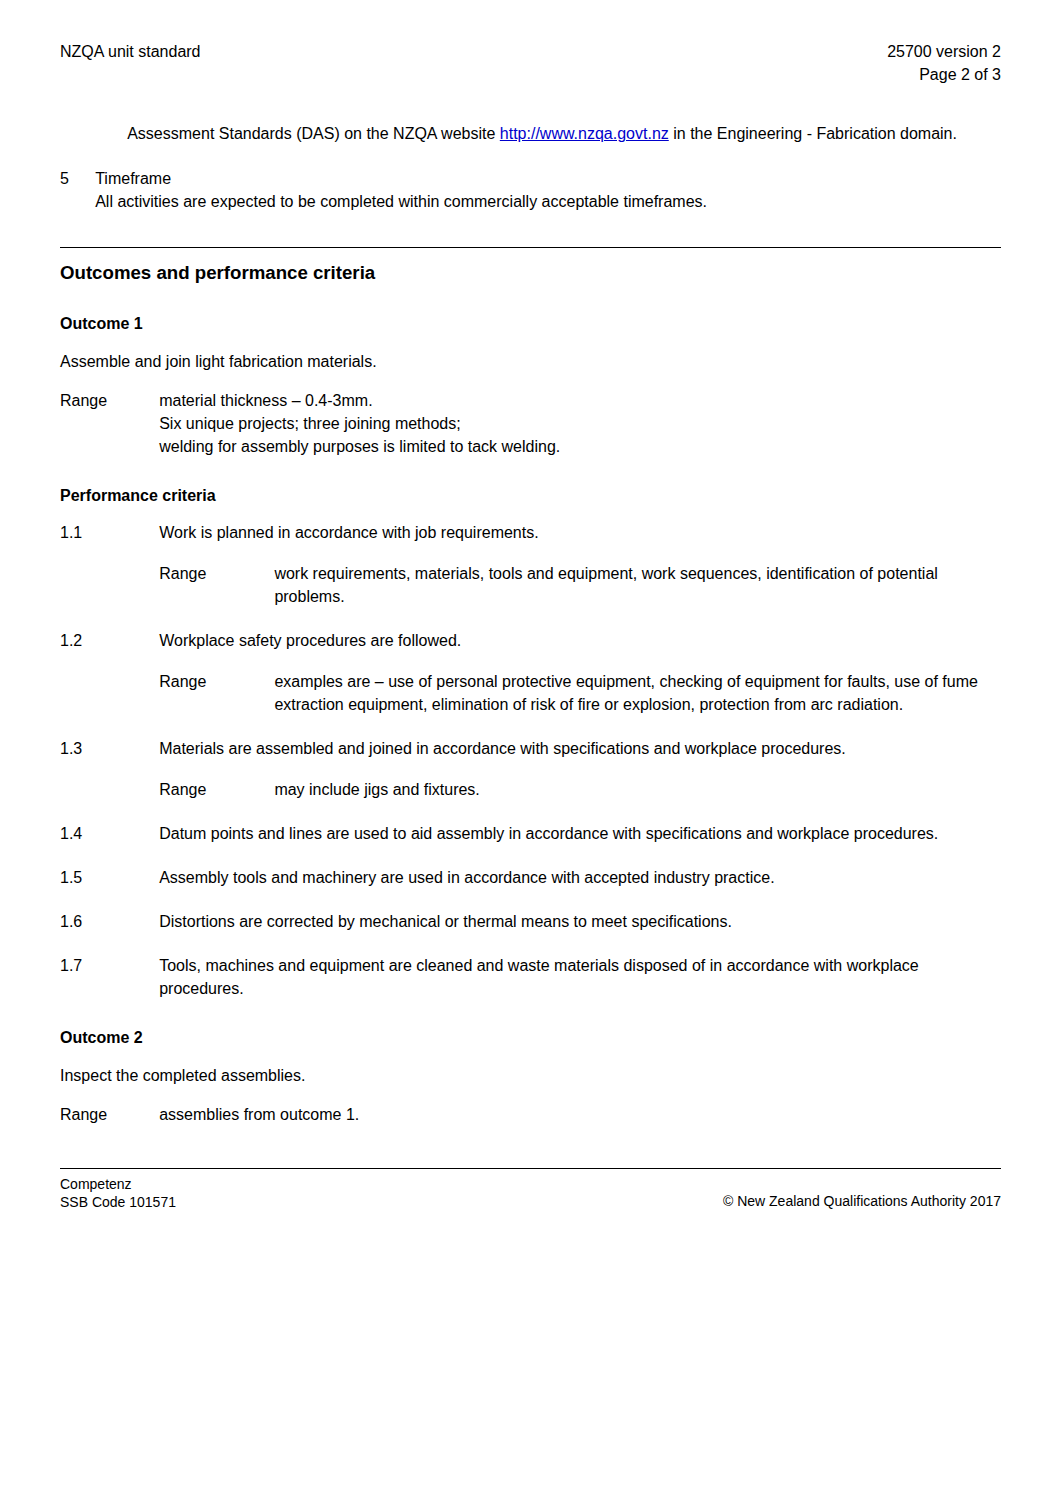NZQA unit standard
25700 version 2
Page 2 of 3
Assessment Standards (DAS) on the NZQA website http://www.nzqa.govt.nz in the Engineering - Fabrication domain.
5
Timeframe
All activities are expected to be completed within commercially acceptable timeframes.
Outcomes and performance criteria
Outcome 1
Assemble and join light fabrication materials.
Range
material thickness – 0.4-3mm.
Six unique projects; three joining methods;
welding for assembly purposes is limited to tack welding.
Performance criteria
1.1
Work is planned in accordance with job requirements.
Range
work requirements, materials, tools and equipment, work sequences, identification of potential problems.
1.2
Workplace safety procedures are followed.
Range
examples are – use of personal protective equipment, checking of equipment for faults, use of fume extraction equipment, elimination of risk of fire or explosion, protection from arc radiation.
1.3
Materials are assembled and joined in accordance with specifications and workplace procedures.
Range
may include jigs and fixtures.
1.4
Datum points and lines are used to aid assembly in accordance with specifications and workplace procedures.
1.5
Assembly tools and machinery are used in accordance with accepted industry practice.
1.6
Distortions are corrected by mechanical or thermal means to meet specifications.
1.7
Tools, machines and equipment are cleaned and waste materials disposed of in accordance with workplace procedures.
Outcome 2
Inspect the completed assemblies.
Range
assemblies from outcome 1.
Competenz
SSB Code 101571
© New Zealand Qualifications Authority 2017